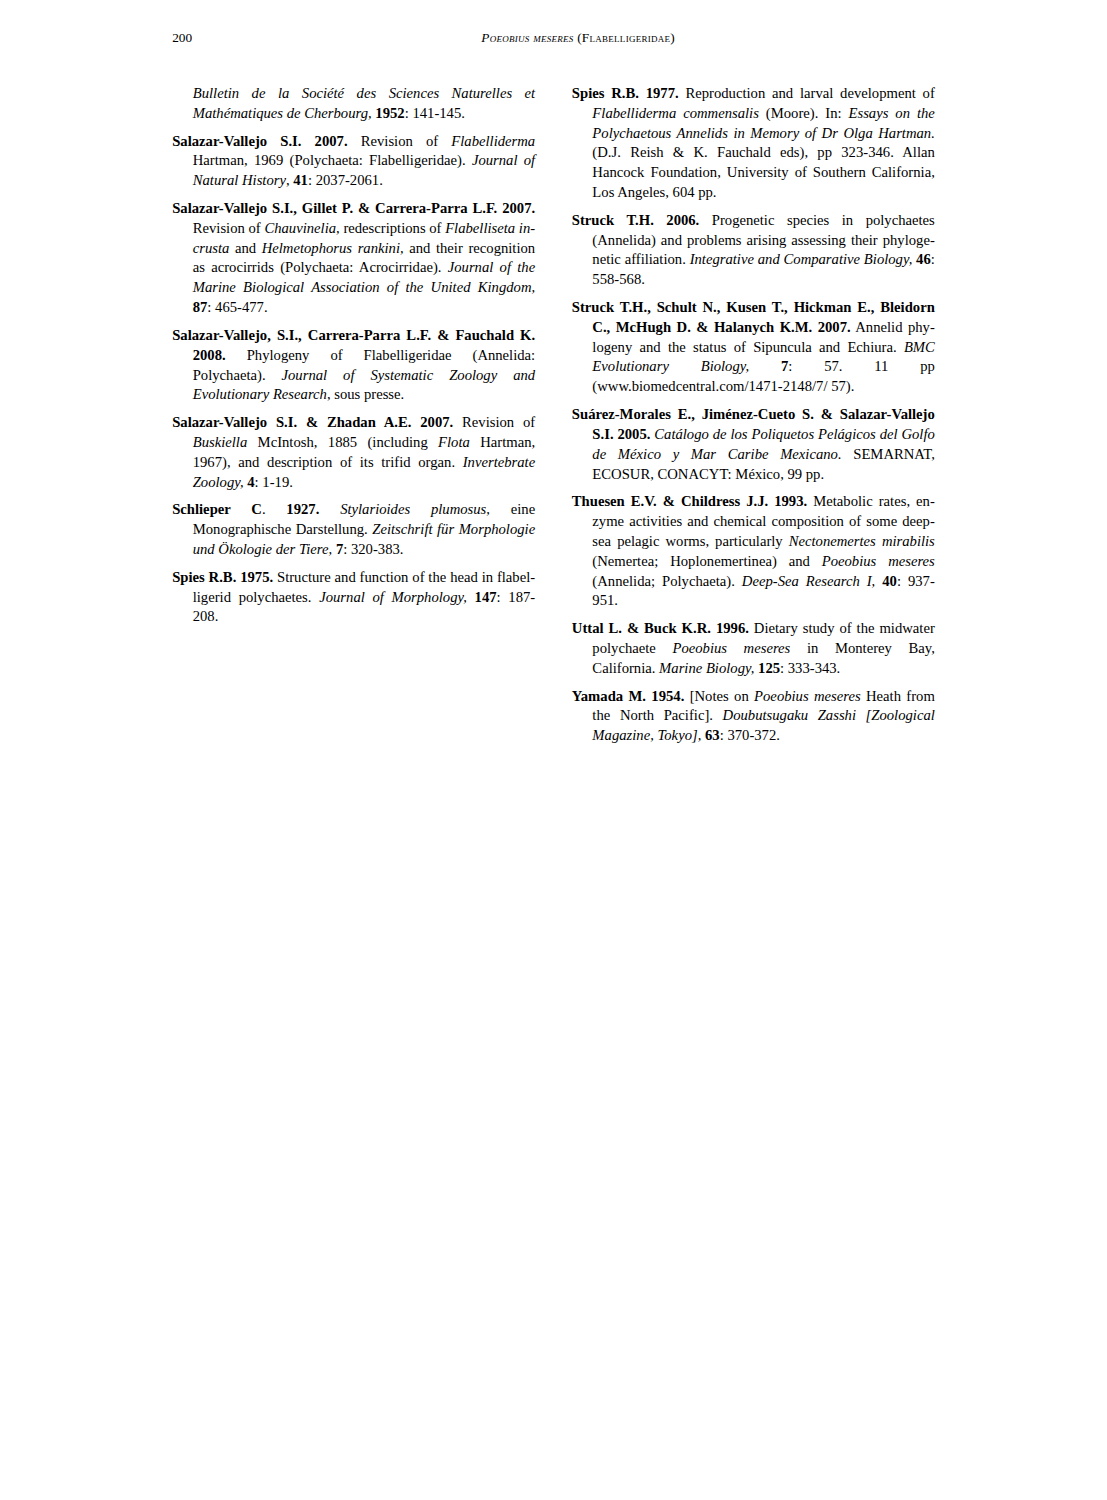200
Poeobius meseres (Flabelligeridae)
Bulletin de la Société des Sciences Naturelles et Mathématiques de Cherbourg, 1952: 141-145.
Salazar-Vallejo S.I. 2007. Revision of Flabelliderma Hartman, 1969 (Polychaeta: Flabelligeridae). Journal of Natural History, 41: 2037-2061.
Salazar-Vallejo S.I., Gillet P. & Carrera-Parra L.F. 2007. Revision of Chauvinelia, redescriptions of Flabelliseta incrusta and Helmetophorus rankini, and their recognition as acrocirrids (Polychaeta: Acrocirridae). Journal of the Marine Biological Association of the United Kingdom, 87: 465-477.
Salazar-Vallejo, S.I., Carrera-Parra L.F. & Fauchald K. 2008. Phylogeny of Flabelligeridae (Annelida: Polychaeta). Journal of Systematic Zoology and Evolutionary Research, sous presse.
Salazar-Vallejo S.I. & Zhadan A.E. 2007. Revision of Buskiella McIntosh, 1885 (including Flota Hartman, 1967), and description of its trifid organ. Invertebrate Zoology, 4: 1-19.
Schlieper C. 1927. Stylarioides plumosus, eine Monographische Darstellung. Zeitschrift für Morphologie und Ökologie der Tiere, 7: 320-383.
Spies R.B. 1975. Structure and function of the head in flabelligerid polychaetes. Journal of Morphology, 147: 187-208.
Spies R.B. 1977. Reproduction and larval development of Flabelliderma commensalis (Moore). In: Essays on the Polychaetous Annelids in Memory of Dr Olga Hartman. (D.J. Reish & K. Fauchald eds), pp 323-346. Allan Hancock Foundation, University of Southern California, Los Angeles, 604 pp.
Struck T.H. 2006. Progenetic species in polychaetes (Annelida) and problems arising assessing their phylogenetic affiliation. Integrative and Comparative Biology, 46: 558-568.
Struck T.H., Schult N., Kusen T., Hickman E., Bleidorn C., McHugh D. & Halanych K.M. 2007. Annelid phylogeny and the status of Sipuncula and Echiura. BMC Evolutionary Biology, 7: 57. 11 pp (www.biomedcentral.com/1471-2148/7/ 57).
Suárez-Morales E., Jiménez-Cueto S. & Salazar-Vallejo S.I. 2005. Catálogo de los Poliquetos Pelágicos del Golfo de México y Mar Caribe Mexicano. SEMARNAT, ECOSUR, CONACYT: México, 99 pp.
Thuesen E.V. & Childress J.J. 1993. Metabolic rates, enzyme activities and chemical composition of some deep-sea pelagic worms, particularly Nectonemertes mirabilis (Nemertea; Hoplonemertinea) and Poeobius meseres (Annelida; Polychaeta). Deep-Sea Research I, 40: 937-951.
Uttal L. & Buck K.R. 1996. Dietary study of the midwater polychaete Poeobius meseres in Monterey Bay, California. Marine Biology, 125: 333-343.
Yamada M. 1954. [Notes on Poeobius meseres Heath from the North Pacific]. Doubutsugaku Zasshi [Zoological Magazine, Tokyo], 63: 370-372.